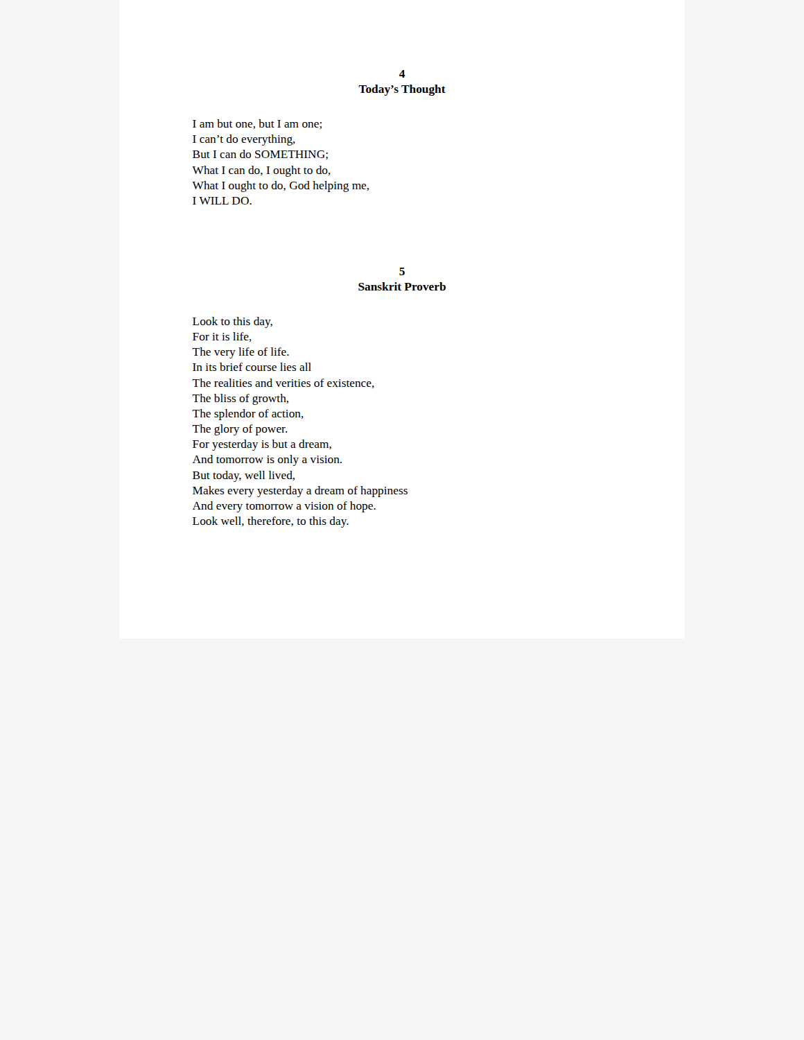4
Today’s Thought
I am but one, but I am one;
I can’t do everything,
But I can do SOMETHING;
What I can do, I ought to do,
What I ought to do, God helping me,
I WILL DO.
5
Sanskrit Proverb
Look to this day,
For it is life,
The very life of life.
In its brief course lies all
The realities and verities of existence,
The bliss of growth,
The splendor of action,
The glory of power.
For yesterday is but a dream,
And tomorrow is only a vision.
But today, well lived,
Makes every yesterday a dream of happiness
And every tomorrow a vision of hope.
Look well, therefore, to this day.